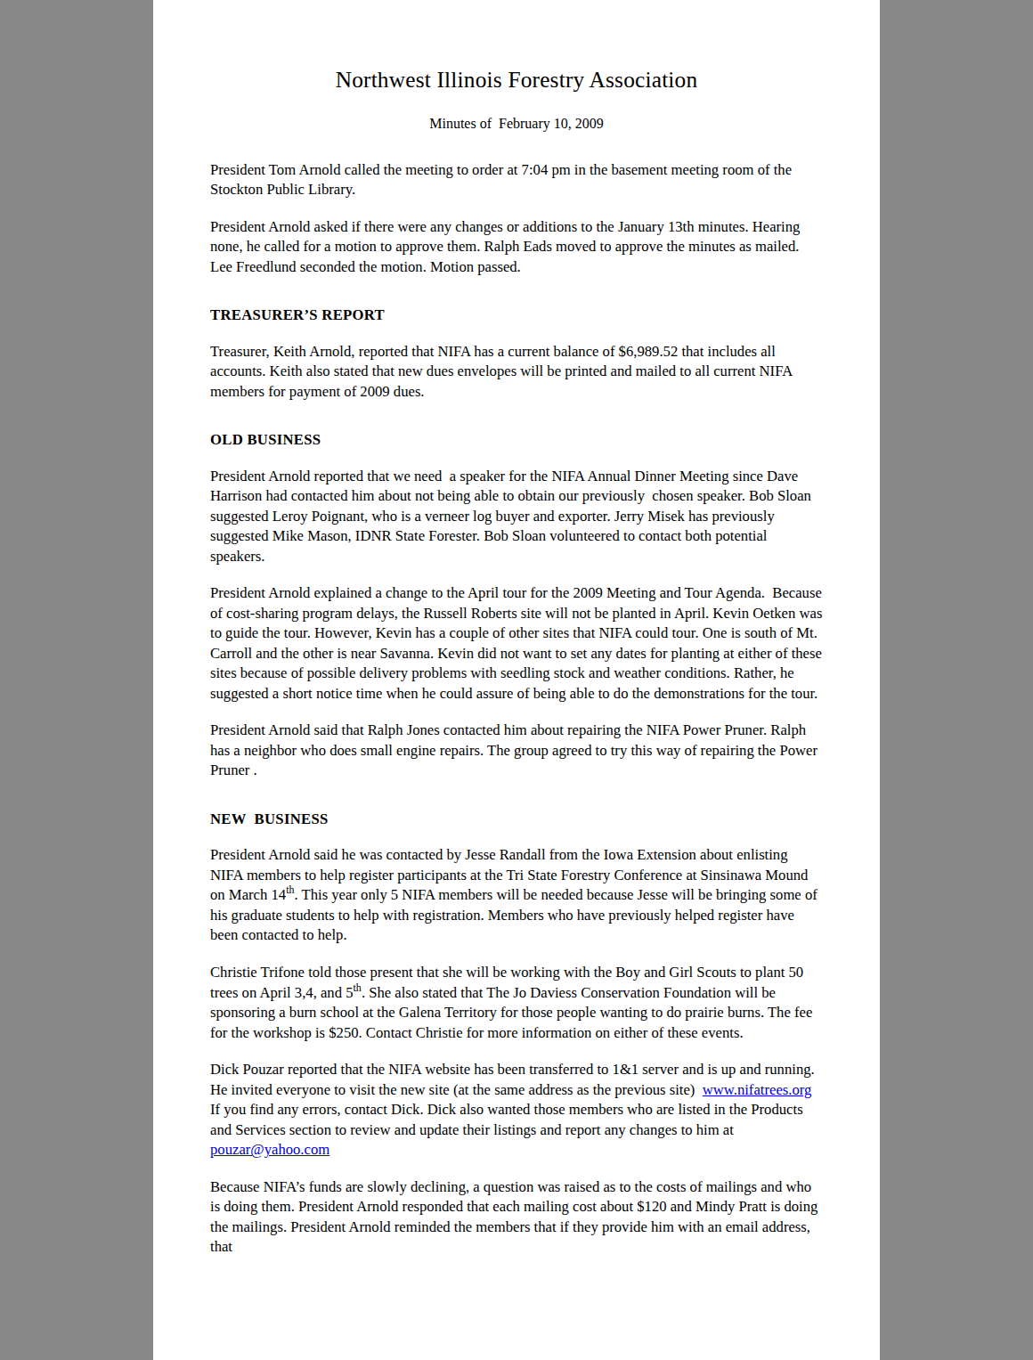Northwest Illinois Forestry Association
Minutes of February 10, 2009
President Tom Arnold called the meeting to order at 7:04 pm in the basement meeting room of the Stockton Public Library.
President Arnold asked if there were any changes or additions to the January 13th minutes. Hearing none, he called for a motion to approve them. Ralph Eads moved to approve the minutes as mailed. Lee Freedlund seconded the motion. Motion passed.
TREASURER’S REPORT
Treasurer, Keith Arnold, reported that NIFA has a current balance of $6,989.52 that includes all accounts. Keith also stated that new dues envelopes will be printed and mailed to all current NIFA members for payment of 2009 dues.
OLD BUSINESS
President Arnold reported that we need a speaker for the NIFA Annual Dinner Meeting since Dave Harrison had contacted him about not being able to obtain our previously chosen speaker. Bob Sloan suggested Leroy Poignant, who is a verneer log buyer and exporter. Jerry Misek has previously suggested Mike Mason, IDNR State Forester. Bob Sloan volunteered to contact both potential speakers.
President Arnold explained a change to the April tour for the 2009 Meeting and Tour Agenda. Because of cost-sharing program delays, the Russell Roberts site will not be planted in April. Kevin Oetken was to guide the tour. However, Kevin has a couple of other sites that NIFA could tour. One is south of Mt. Carroll and the other is near Savanna. Kevin did not want to set any dates for planting at either of these sites because of possible delivery problems with seedling stock and weather conditions. Rather, he suggested a short notice time when he could assure of being able to do the demonstrations for the tour.
President Arnold said that Ralph Jones contacted him about repairing the NIFA Power Pruner. Ralph has a neighbor who does small engine repairs. The group agreed to try this way of repairing the Power Pruner .
NEW BUSINESS
President Arnold said he was contacted by Jesse Randall from the Iowa Extension about enlisting NIFA members to help register participants at the Tri State Forestry Conference at Sinsinawa Mound on March 14th. This year only 5 NIFA members will be needed because Jesse will be bringing some of his graduate students to help with registration. Members who have previously helped register have been contacted to help.
Christie Trifone told those present that she will be working with the Boy and Girl Scouts to plant 50 trees on April 3,4, and 5th. She also stated that The Jo Daviess Conservation Foundation will be sponsoring a burn school at the Galena Territory for those people wanting to do prairie burns. The fee for the workshop is $250. Contact Christie for more information on either of these events.
Dick Pouzar reported that the NIFA website has been transferred to 1&1 server and is up and running. He invited everyone to visit the new site (at the same address as the previous site) www.nifatrees.org If you find any errors, contact Dick. Dick also wanted those members who are listed in the Products and Services section to review and update their listings and report any changes to him at pouzar@yahoo.com
Because NIFA’s funds are slowly declining, a question was raised as to the costs of mailings and who is doing them. President Arnold responded that each mailing cost about $120 and Mindy Pratt is doing the mailings. President Arnold reminded the members that if they provide him with an email address, that